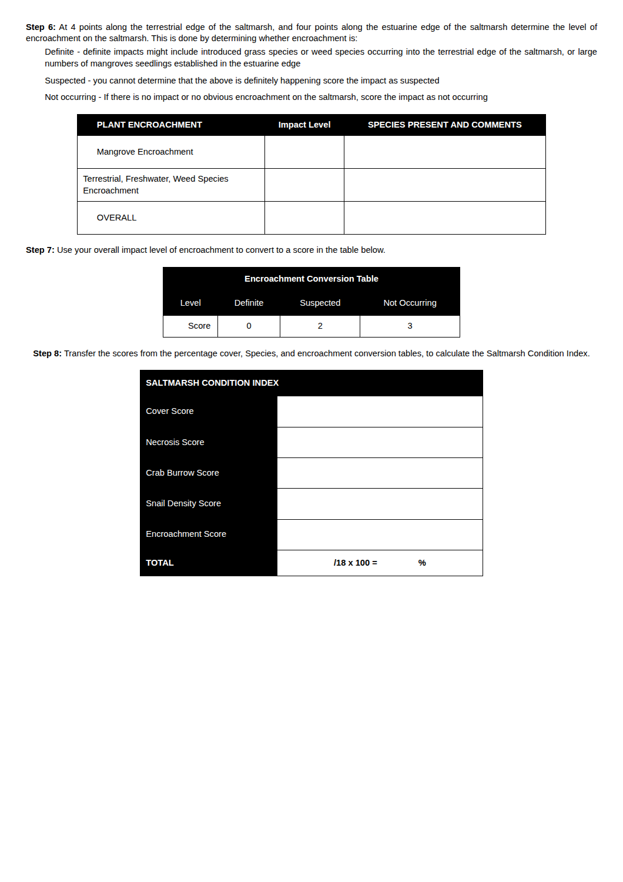Step 6: At 4 points along the terrestrial edge of the saltmarsh, and four points along the estuarine edge of the saltmarsh determine the level of encroachment on the saltmarsh. This is done by determining whether encroachment is:
Definite - definite impacts might include introduced grass species or weed species occurring into the terrestrial edge of the saltmarsh, or large numbers of mangroves seedlings established in the estuarine edge
Suspected - you cannot determine that the above is definitely happening score the impact as suspected
Not occurring - If there is no impact or no obvious encroachment on the saltmarsh, score the impact as not occurring
| PLANT ENCROACHMENT | Impact Level | SPECIES PRESENT AND COMMENTS |
| --- | --- | --- |
| Mangrove Encroachment | | |
| Terrestrial, Freshwater, Weed Species Encroachment | | |
| OVERALL | | |
Step 7: Use your overall impact level of encroachment to convert to a score in the table below.
| Encroachment Conversion Table |
| Level | Definite | Suspected | Not Occurring |
| Score | 0 | 2 | 3 |
Step 8: Transfer the scores from the percentage cover, Species, and encroachment conversion tables, to calculate the Saltmarsh Condition Index.
| SALTMARSH CONDITION INDEX |
| Cover Score | |
| Necrosis Score | |
| Crab Burrow Score | |
| Snail Density Score | |
| Encroachment Score | |
| TOTAL | /18 x 100 = % |